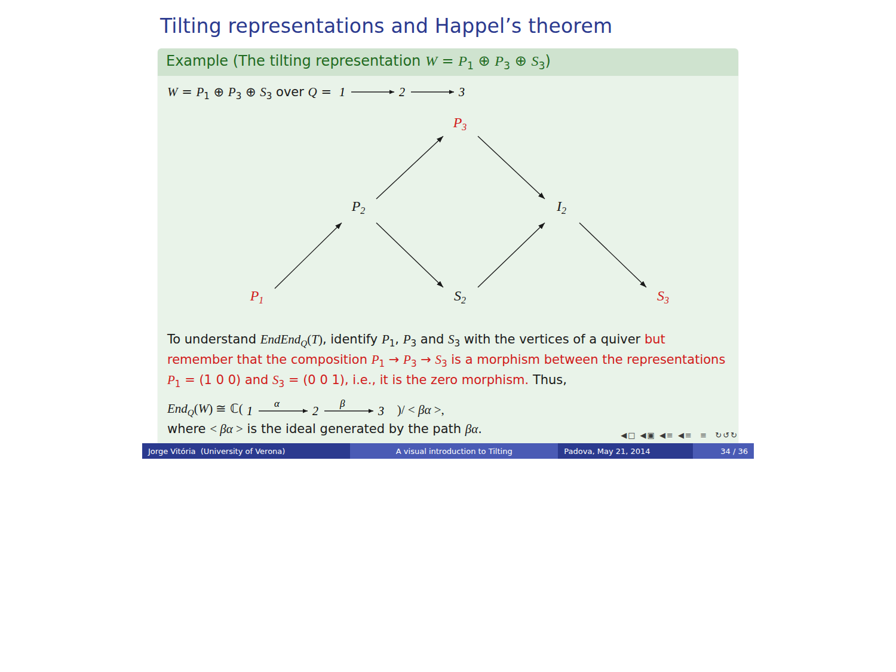Tilting representations and Happel’s theorem
Example (The tilting representation W = P1 ⊕ P3 ⊕ S3)
W = P1 ⊕ P3 ⊕ S3 over Q = 1 2 3
P3 P2 I2 P1 S2 S3
To understand End EndQ(T), identify P1, P3 and S3 with the vertices of a quiver but remember that the composition P1 → P3 → S3 is a morphism between the representations P1 = (1 0 0) and S3 = (0 0 1), i.e., it is the zero morphism. Thus,
EndQ(W) ≅ ℂ( 1 α 2 β 3 )/ < βα >,
where < βα > is the ideal generated by the path βα.
◀□ ◀▣ ◀≡ ◀≡ ≡ ↻↺↻
Jorge Vitória (University of Verona)
A visual introduction to Tilting
Padova, May 21, 2014
34 / 36